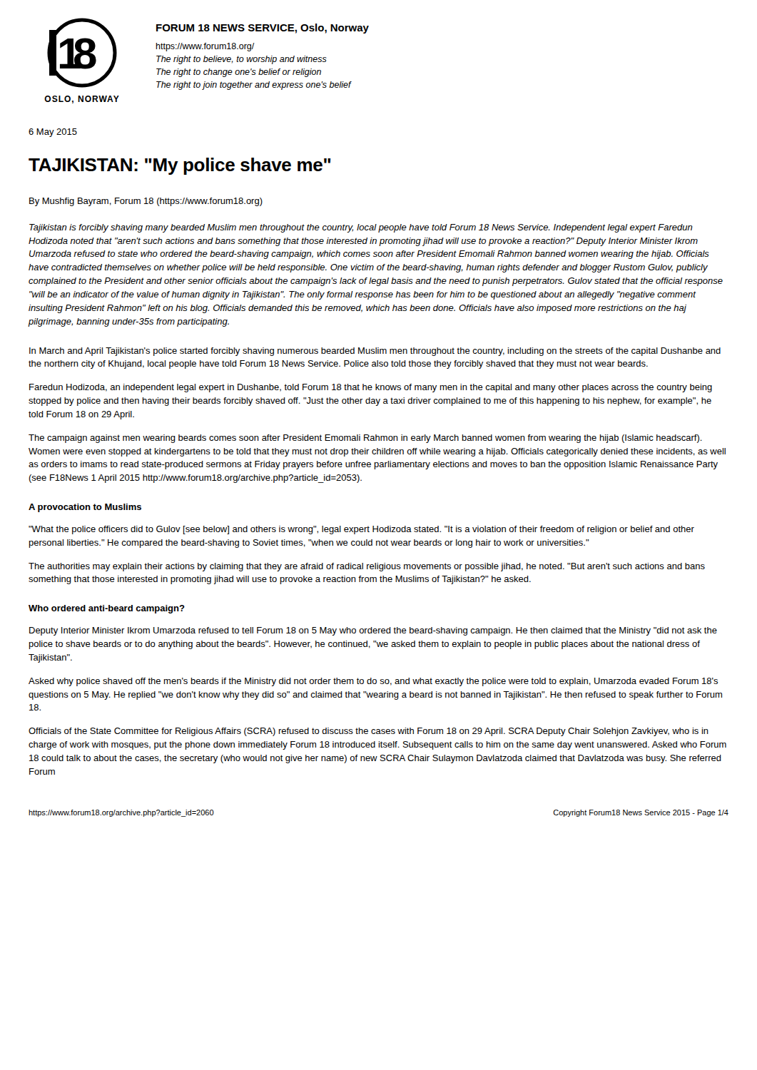1 8
OSLO, NORWAY
FORUM 18 NEWS SERVICE, Oslo, Norway
https://www.forum18.org/
The right to believe, to worship and witness
The right to change one's belief or religion
The right to join together and express one's belief
6 May 2015
TAJIKISTAN: "My police shave me"
By Mushfig Bayram, Forum 18 (https://www.forum18.org)
Tajikistan is forcibly shaving many bearded Muslim men throughout the country, local people have told Forum 18 News Service. Independent legal expert Faredun Hodizoda noted that "aren't such actions and bans something that those interested in promoting jihad will use to provoke a reaction?" Deputy Interior Minister Ikrom Umarzoda refused to state who ordered the beard-shaving campaign, which comes soon after President Emomali Rahmon banned women wearing the hijab. Officials have contradicted themselves on whether police will be held responsible. One victim of the beard-shaving, human rights defender and blogger Rustom Gulov, publicly complained to the President and other senior officials about the campaign's lack of legal basis and the need to punish perpetrators. Gulov stated that the official response "will be an indicator of the value of human dignity in Tajikistan". The only formal response has been for him to be questioned about an allegedly "negative comment insulting President Rahmon" left on his blog. Officials demanded this be removed, which has been done. Officials have also imposed more restrictions on the haj pilgrimage, banning under-35s from participating.
In March and April Tajikistan's police started forcibly shaving numerous bearded Muslim men throughout the country, including on the streets of the capital Dushanbe and the northern city of Khujand, local people have told Forum 18 News Service. Police also told those they forcibly shaved that they must not wear beards.
Faredun Hodizoda, an independent legal expert in Dushanbe, told Forum 18 that he knows of many men in the capital and many other places across the country being stopped by police and then having their beards forcibly shaved off. "Just the other day a taxi driver complained to me of this happening to his nephew, for example", he told Forum 18 on 29 April.
The campaign against men wearing beards comes soon after President Emomali Rahmon in early March banned women from wearing the hijab (Islamic headscarf). Women were even stopped at kindergartens to be told that they must not drop their children off while wearing a hijab. Officials categorically denied these incidents, as well as orders to imams to read state-produced sermons at Friday prayers before unfree parliamentary elections and moves to ban the opposition Islamic Renaissance Party (see F18News 1 April 2015 http://www.forum18.org/archive.php?article_id=2053).
A provocation to Muslims
"What the police officers did to Gulov [see below] and others is wrong", legal expert Hodizoda stated. "It is a violation of their freedom of religion or belief and other personal liberties." He compared the beard-shaving to Soviet times, "when we could not wear beards or long hair to work or universities."
The authorities may explain their actions by claiming that they are afraid of radical religious movements or possible jihad, he noted. "But aren't such actions and bans something that those interested in promoting jihad will use to provoke a reaction from the Muslims of Tajikistan?" he asked.
Who ordered anti-beard campaign?
Deputy Interior Minister Ikrom Umarzoda refused to tell Forum 18 on 5 May who ordered the beard-shaving campaign. He then claimed that the Ministry "did not ask the police to shave beards or to do anything about the beards". However, he continued, "we asked them to explain to people in public places about the national dress of Tajikistan".
Asked why police shaved off the men's beards if the Ministry did not order them to do so, and what exactly the police were told to explain, Umarzoda evaded Forum 18's questions on 5 May. He replied "we don't know why they did so" and claimed that "wearing a beard is not banned in Tajikistan". He then refused to speak further to Forum 18.
Officials of the State Committee for Religious Affairs (SCRA) refused to discuss the cases with Forum 18 on 29 April. SCRA Deputy Chair Solehjon Zavkiyev, who is in charge of work with mosques, put the phone down immediately Forum 18 introduced itself. Subsequent calls to him on the same day went unanswered. Asked who Forum 18 could talk to about the cases, the secretary (who would not give her name) of new SCRA Chair Sulaymon Davlatzoda claimed that Davlatzoda was busy. She referred Forum
https://www.forum18.org/archive.php?article_id=2060 Copyright Forum18 News Service 2015 - Page 1/4